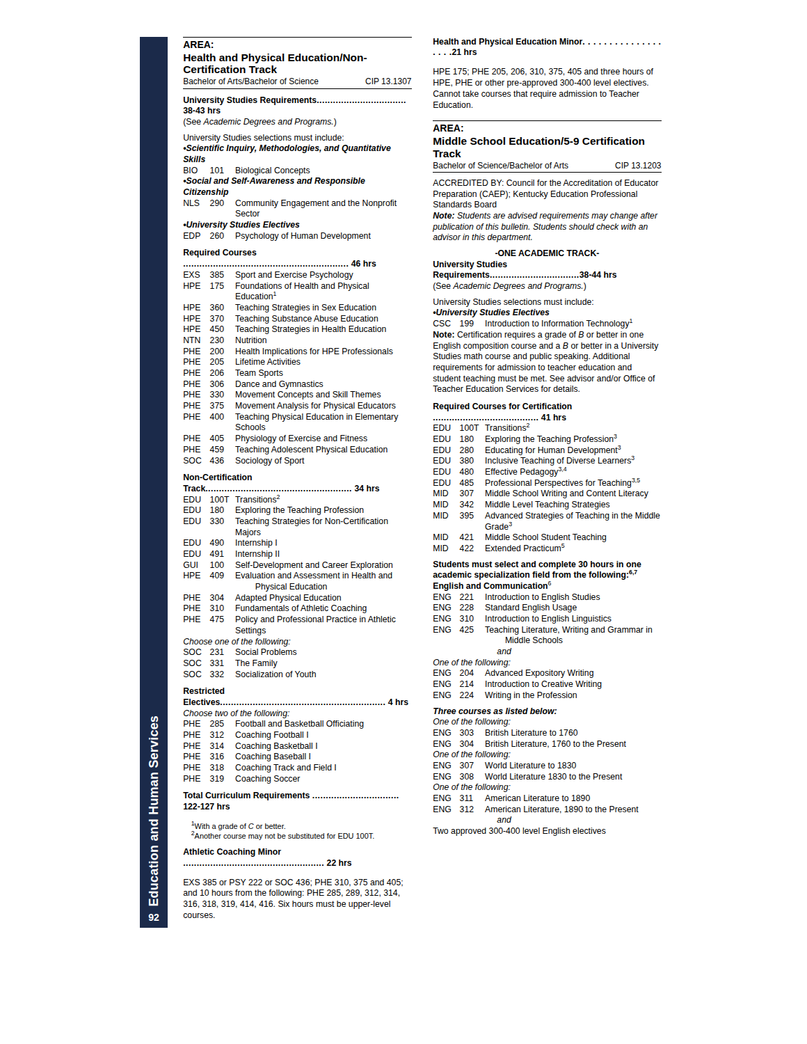Education and Human Services
92
AREA:
Health and Physical Education/Non-Certification Track
Bachelor of Arts/Bachelor of Science CIP 13.1307
University Studies Requirements................................. 38-43 hrs
(See Academic Degrees and Programs.)
University Studies selections must include:
•Scientific Inquiry, Methodologies, and Quantitative Skills
| BIO | 101 | Biological Concepts |
•Social and Self-Awareness and Responsible Citizenship
| NLS | 290 | Community Engagement and the Nonprofit Sector |
•University Studies Electives
| EDP | 260 | Psychology of Human Development |
Required Courses ............................................................. 46 hrs
| EXS | 385 | Sport and Exercise Psychology |
| HPE | 175 | Foundations of Health and Physical Education 1 |
| HPE | 360 | Teaching Strategies in Sex Education |
| HPE | 370 | Teaching Substance Abuse Education |
| HPE | 450 | Teaching Strategies in Health Education |
| NTN | 230 | Nutrition |
| PHE | 200 | Health Implications for HPE Professionals |
| PHE | 205 | Lifetime Activities |
| PHE | 206 | Team Sports |
| PHE | 306 | Dance and Gymnastics |
| PHE | 330 | Movement Concepts and Skill Themes |
| PHE | 375 | Movement Analysis for Physical Educators |
| PHE | 400 | Teaching Physical Education in Elementary Schools |
| PHE | 405 | Physiology of Exercise and Fitness |
| PHE | 459 | Teaching Adolescent Physical Education |
| SOC | 436 | Sociology of Sport |
Non-Certification Track...................................................... 34 hrs
| EDU | 100T | Transitions 2 |
| EDU | 180 | Exploring the Teaching Profession |
| EDU | 330 | Teaching Strategies for Non-Certification Majors |
| EDU | 490 | Internship I |
| EDU | 491 | Internship II |
| GUI | 100 | Self-Development and Career Exploration |
| HPE | 409 | Evaluation and Assessment in Health and Physical Education |
| PHE | 304 | Adapted Physical Education |
| PHE | 310 | Fundamentals of Athletic Coaching |
| PHE | 475 | Policy and Professional Practice in Athletic Settings |
Choose one of the following:
| SOC | 231 | Social Problems |
| SOC | 331 | The Family |
| SOC | 332 | Socialization of Youth |
Restricted Electives............................................................. 4 hrs
Choose two of the following:
| PHE | 285 | Football and Basketball Officiating |
| PHE | 312 | Coaching Football I |
| PHE | 314 | Coaching Basketball I |
| PHE | 316 | Coaching Baseball I |
| PHE | 318 | Coaching Track and Field I |
| PHE | 319 | Coaching Soccer |
Total Curriculum Requirements ................................ 122-127 hrs
1With a grade of C or better.
2Another course may not be substituted for EDU 100T.
Athletic Coaching Minor .................................................... 22 hrs
EXS 385 or PSY 222 or SOC 436; PHE 310, 375 and 405; and 10 hours from the following: PHE 285, 289, 312, 314, 316, 318, 319, 414, 416. Six hours must be upper-level courses.
Health and Physical Education Minor. . . . . . . . . . . . . . . . . . . 21 hrs
HPE 175; PHE 205, 206, 310, 375, 405 and three hours of HPE, PHE or other pre-approved 300-400 level electives. Cannot take courses that require admission to Teacher Education.
AREA:
Middle School Education/5-9 Certification Track
Bachelor of Science/Bachelor of Arts CIP 13.1203
ACCREDITED BY: Council for the Accreditation of Educator Preparation (CAEP); Kentucky Education Professional Standards Board
Note: Students are advised requirements may change after publication of this bulletin. Students should check with an advisor in this department.
-ONE ACADEMIC TRACK-
University Studies Requirements................................. 38-44 hrs
(See Academic Degrees and Programs.)
University Studies selections must include:
•University Studies Electives
| CSC | 199 | Introduction to Information Technology 1 |
Note: Certification requires a grade of B or better in one English composition course and a B or better in a University Studies math course and public speaking. Additional requirements for admission to teacher education and student teaching must be met. See advisor and/or Office of Teacher Education Services for details.
Required Courses for Certification ....................................... 41 hrs
| EDU | 100T | Transitions 2 |
| EDU | 180 | Exploring the Teaching Profession 3 |
| EDU | 280 | Educating for Human Development 3 |
| EDU | 380 | Inclusive Teaching of Diverse Learners 3 |
| EDU | 480 | Effective Pedagogy 3,4 |
| EDU | 485 | Professional Perspectives for Teaching 3,5 |
| MID | 307 | Middle School Writing and Content Literacy |
| MID | 342 | Middle Level Teaching Strategies |
| MID | 395 | Advanced Strategies of Teaching in the Middle Grade 3 |
| MID | 421 | Middle School Student Teaching |
| MID | 422 | Extended Practicum 5 |
Students must select and complete 30 hours in one academic specialization field from the following:6,7
English and Communication6
| ENG | 221 | Introduction to English Studies |
| ENG | 228 | Standard English Usage |
| ENG | 310 | Introduction to English Linguistics |
| ENG | 425 | Teaching Literature, Writing and Grammar in Middle Schools |
| | | and |
One of the following:
| ENG | 204 | Advanced Expository Writing |
| ENG | 214 | Introduction to Creative Writing |
| ENG | 224 | Writing in the Profession |
Three courses as listed below:
One of the following:
| ENG | 303 | British Literature to 1760 |
| ENG | 304 | British Literature, 1760 to the Present |
One of the following:
| ENG | 307 | World Literature to 1830 |
| ENG | 308 | World Literature 1830 to the Present |
One of the following:
| ENG | 311 | American Literature to 1890 |
| ENG | 312 | American Literature, 1890 to the Present |
| | | and |
Two approved 300-400 level English electives